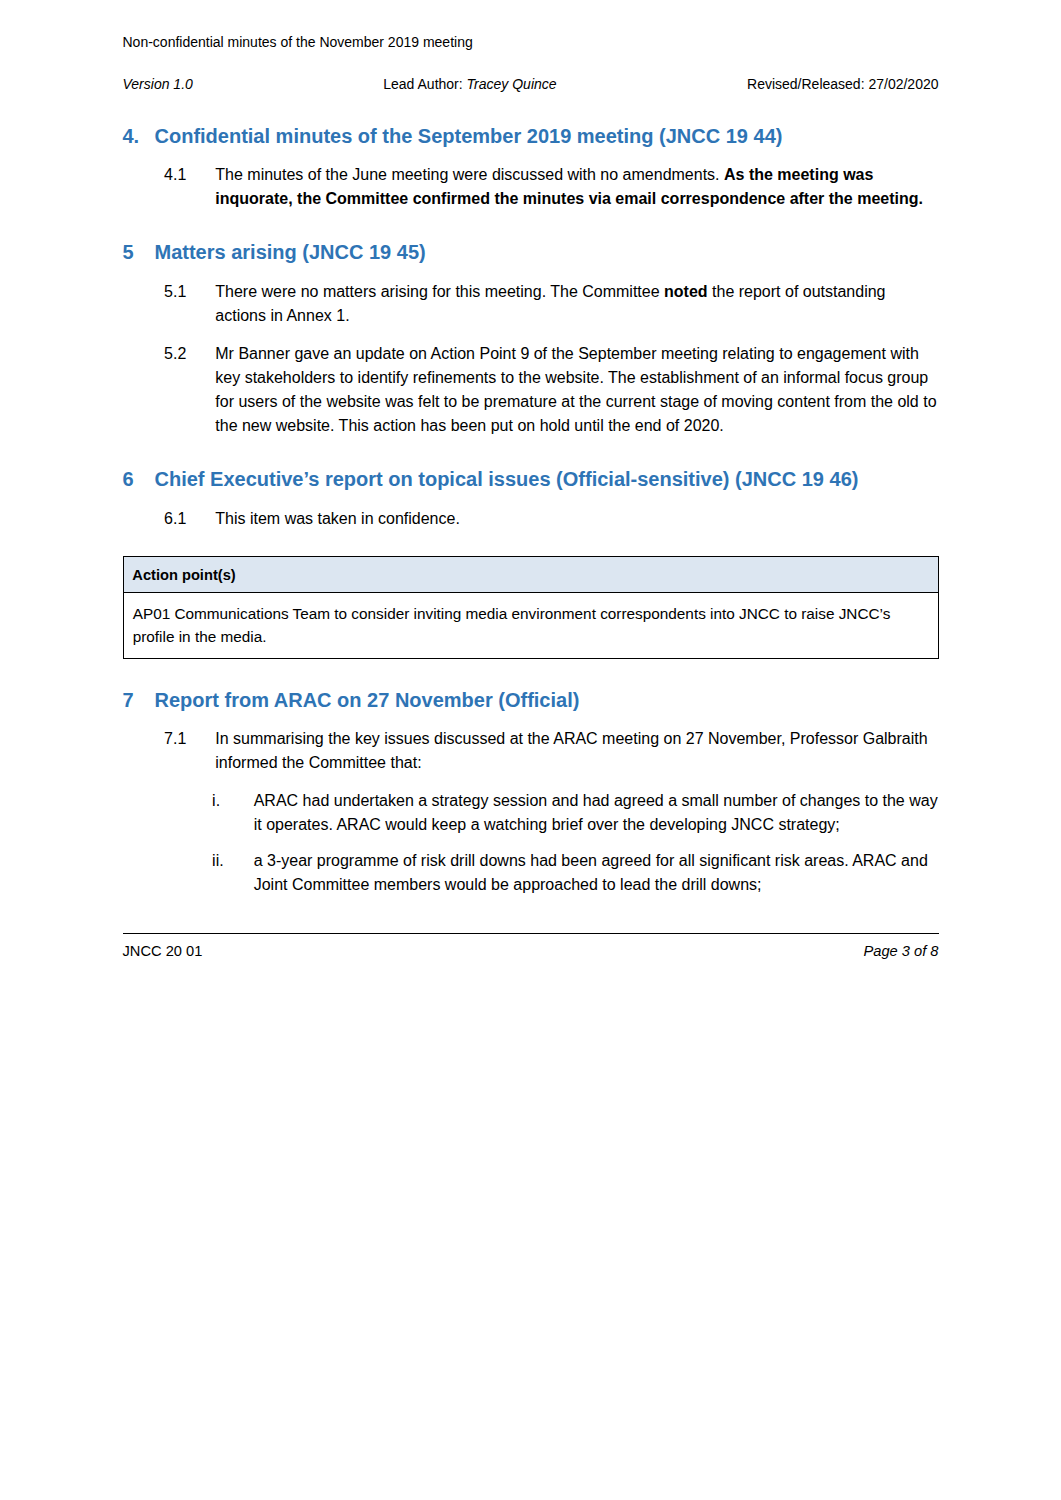Non-confidential minutes of the November 2019 meeting
Version 1.0 Lead Author: Tracey Quince Revised/Released: 27/02/2020
4. Confidential minutes of the September 2019 meeting (JNCC 19 44)
4.1
The minutes of the June meeting were discussed with no amendments. As the meeting was inquorate, the Committee confirmed the minutes via email correspondence after the meeting.
5 Matters arising (JNCC 19 45)
5.1
There were no matters arising for this meeting. The Committee noted the report of outstanding actions in Annex 1.
5.2
Mr Banner gave an update on Action Point 9 of the September meeting relating to engagement with key stakeholders to identify refinements to the website. The establishment of an informal focus group for users of the website was felt to be premature at the current stage of moving content from the old to the new website. This action has been put on hold until the end of 2020.
6 Chief Executive’s report on topical issues (Official-sensitive) (JNCC 19 46)
6.1
This item was taken in confidence.
| Action point(s) |
| --- |
| AP01 Communications Team to consider inviting media environment correspondents into JNCC to raise JNCC’s profile in the media. |
7 Report from ARAC on 27 November (Official)
7.1
In summarising the key issues discussed at the ARAC meeting on 27 November, Professor Galbraith informed the Committee that:
i.
ARAC had undertaken a strategy session and had agreed a small number of changes to the way it operates. ARAC would keep a watching brief over the developing JNCC strategy;
ii.
a 3-year programme of risk drill downs had been agreed for all significant risk areas. ARAC and Joint Committee members would be approached to lead the drill downs;
JNCC 20 01 Page 3 of 8